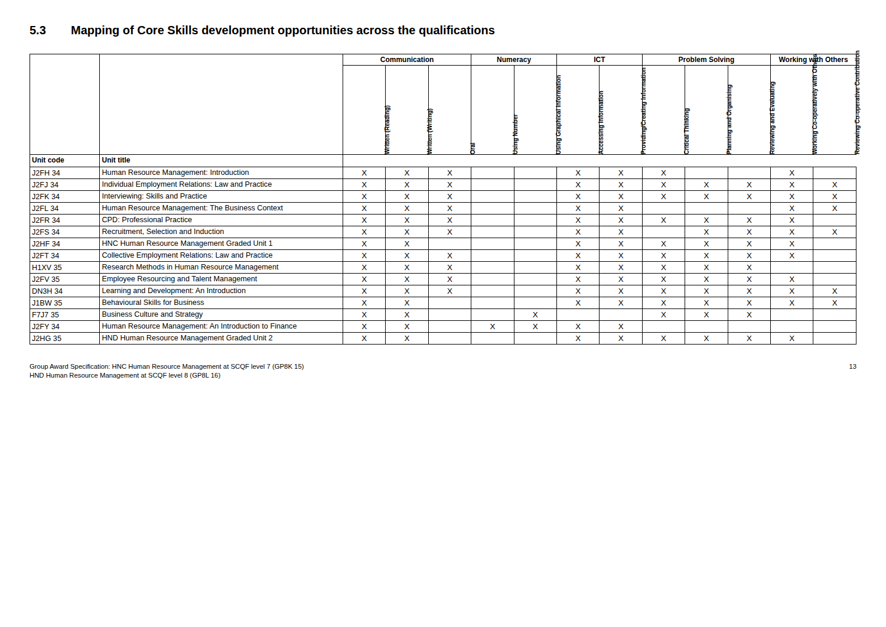5.3 Mapping of Core Skills development opportunities across the qualifications
| | | Communication | Numeracy | ICT | Problem Solving | Working with Others |
| --- | --- | --- | --- | --- | --- | --- |
| Written (Reading) | Written (Writing) | Oral | Using Number | Using Graphical Information | Accessing Information | Providing/Creating Information | Critical Thinking | Planning and Organising | Reviewing and Evaluating | Working Co-operatively with Others | Reviewing Co-operative Contribution |
| Unit code | Unit title | |
| J2FH 34 | Human Resource Management: Introduction | X | X | X | | | X | X | X | | | X | |
| J2FJ 34 | Individual Employment Relations: Law and Practice | X | X | X | | | X | X | X | X | X | X | X |
| J2FK 34 | Interviewing: Skills and Practice | X | X | X | | | X | X | X | X | X | X | X |
| J2FL 34 | Human Resource Management: The Business Context | X | X | X | | | X | X | | | | X | X |
| J2FR 34 | CPD: Professional Practice | X | X | X | | | X | X | X | X | X | X | |
| J2FS 34 | Recruitment, Selection and Induction | X | X | X | | | X | X | | X | X | X | X |
| J2HF 34 | HNC Human Resource Management Graded Unit 1 | X | X | | | | X | X | X | X | X | X | |
| J2FT 34 | Collective Employment Relations: Law and Practice | X | X | X | | | X | X | X | X | X | X | |
| H1XV 35 | Research Methods in Human Resource Management | X | X | X | | | X | X | X | X | X | | |
| J2FV 35 | Employee Resourcing and Talent Management | X | X | X | | | X | X | X | X | X | X | |
| DN3H 34 | Learning and Development: An Introduction | X | X | X | | | X | X | X | X | X | X | X |
| J1BW 35 | Behavioural Skills for Business | X | X | | | | X | X | X | X | X | X | X |
| F7J7 35 | Business Culture and Strategy | X | X | | | X | | | X | X | X | | |
| J2FY 34 | Human Resource Management: An Introduction to Finance | X | X | | X | X | X | X | | | | | |
| J2HG 35 | HND Human Resource Management Graded Unit 2 | X | X | | | | X | X | X | X | X | X | |
13 Group Award Specification: HNC Human Resource Management at SCQF level 7 (GP8K 15)
HND Human Resource Management at SCQF level 8 (GP8L 16)